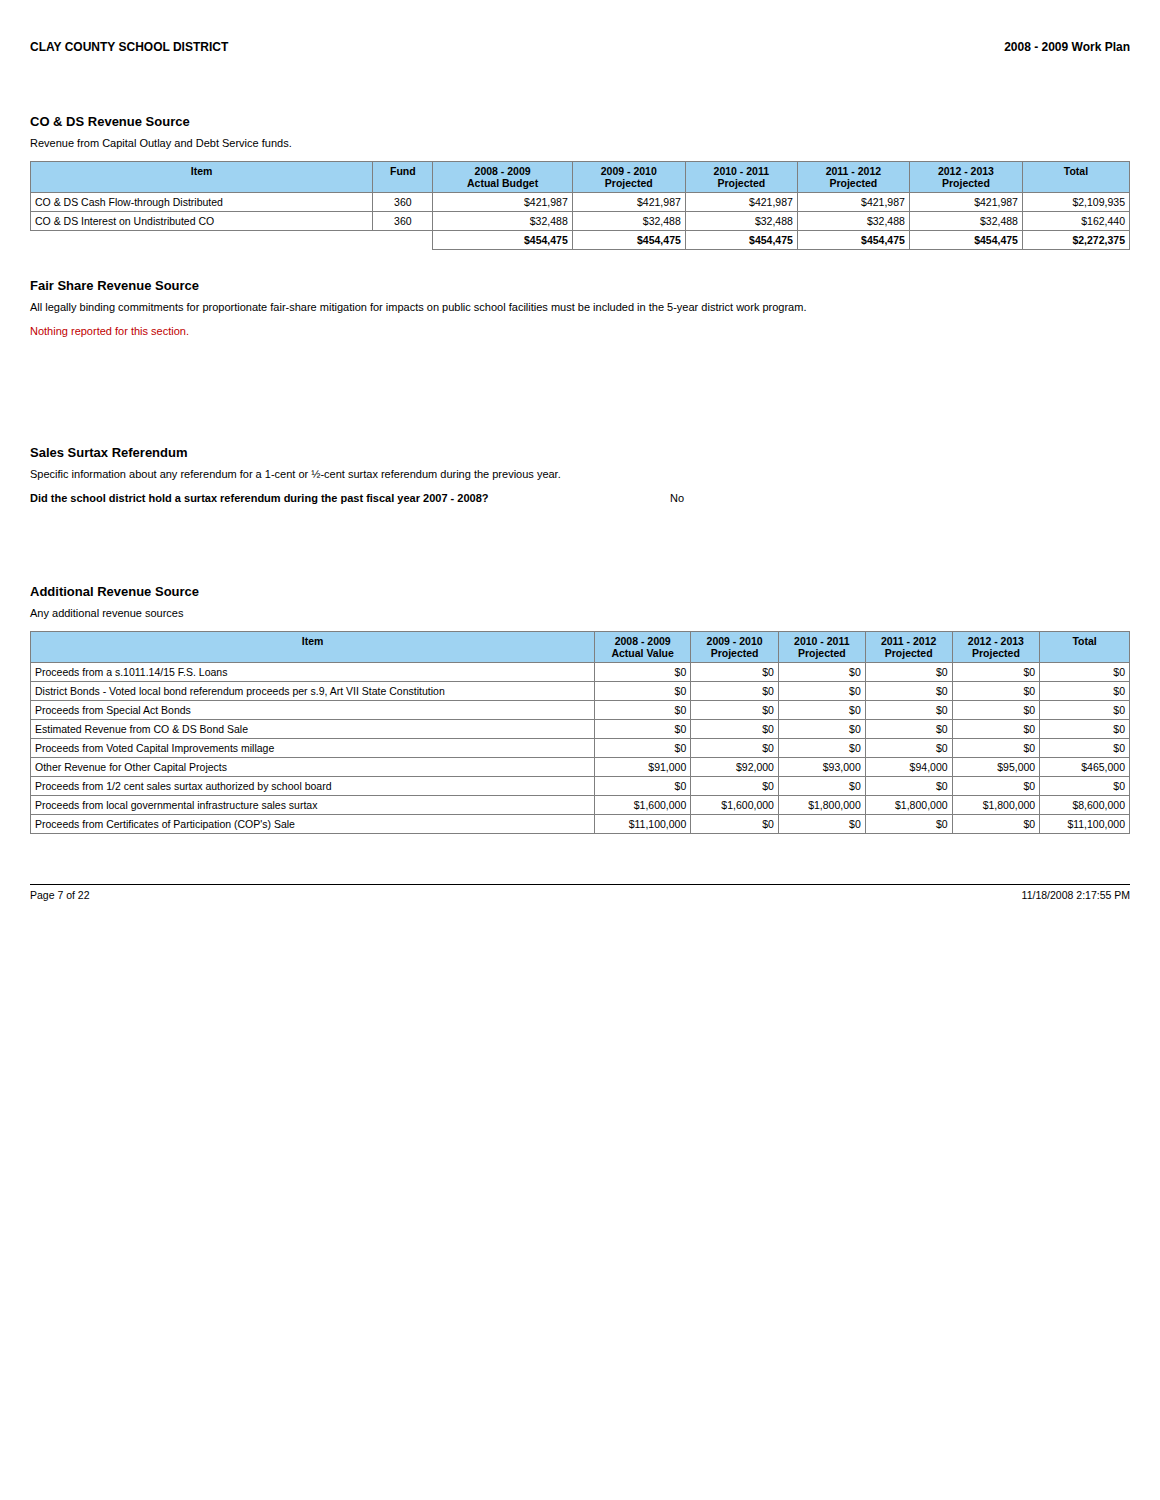CLAY COUNTY SCHOOL DISTRICT
2008 - 2009 Work Plan
CO & DS Revenue Source
Revenue from Capital Outlay and Debt Service funds.
| Item | Fund | 2008 - 2009 Actual Budget | 2009 - 2010 Projected | 2010 - 2011 Projected | 2011 - 2012 Projected | 2012 - 2013 Projected | Total |
| --- | --- | --- | --- | --- | --- | --- | --- |
| CO & DS Cash Flow-through Distributed | 360 | $421,987 | $421,987 | $421,987 | $421,987 | $421,987 | $2,109,935 |
| CO & DS Interest on Undistributed CO | 360 | $32,488 | $32,488 | $32,488 | $32,488 | $32,488 | $162,440 |
| | | $454,475 | $454,475 | $454,475 | $454,475 | $454,475 | $2,272,375 |
Fair Share Revenue Source
All legally binding commitments for proportionate fair-share mitigation for impacts on public school facilities must be included in the 5-year district work program.
Nothing reported for this section.
Sales Surtax Referendum
Specific information about any referendum for a 1-cent or ½-cent surtax referendum during the previous year.
Did the school district hold a surtax referendum during the past fiscal year 2007 - 2008?No
Additional Revenue Source
Any additional revenue sources
| Item | 2008 - 2009 Actual Value | 2009 - 2010 Projected | 2010 - 2011 Projected | 2011 - 2012 Projected | 2012 - 2013 Projected | Total |
| --- | --- | --- | --- | --- | --- | --- |
| Proceeds from a s.1011.14/15 F.S. Loans | $0 | $0 | $0 | $0 | $0 | $0 |
| District Bonds - Voted local bond referendum proceeds per s.9, Art VII State Constitution | $0 | $0 | $0 | $0 | $0 | $0 |
| Proceeds from Special Act Bonds | $0 | $0 | $0 | $0 | $0 | $0 |
| Estimated Revenue from CO & DS Bond Sale | $0 | $0 | $0 | $0 | $0 | $0 |
| Proceeds from Voted Capital Improvements millage | $0 | $0 | $0 | $0 | $0 | $0 |
| Other Revenue for Other Capital Projects | $91,000 | $92,000 | $93,000 | $94,000 | $95,000 | $465,000 |
| Proceeds from 1/2 cent sales surtax authorized by school board | $0 | $0 | $0 | $0 | $0 | $0 |
| Proceeds from local governmental infrastructure sales surtax | $1,600,000 | $1,600,000 | $1,800,000 | $1,800,000 | $1,800,000 | $8,600,000 |
| Proceeds from Certificates of Participation (COP's) Sale | $11,100,000 | $0 | $0 | $0 | $0 | $11,100,000 |
Page 7 of 22
11/18/2008 2:17:55 PM